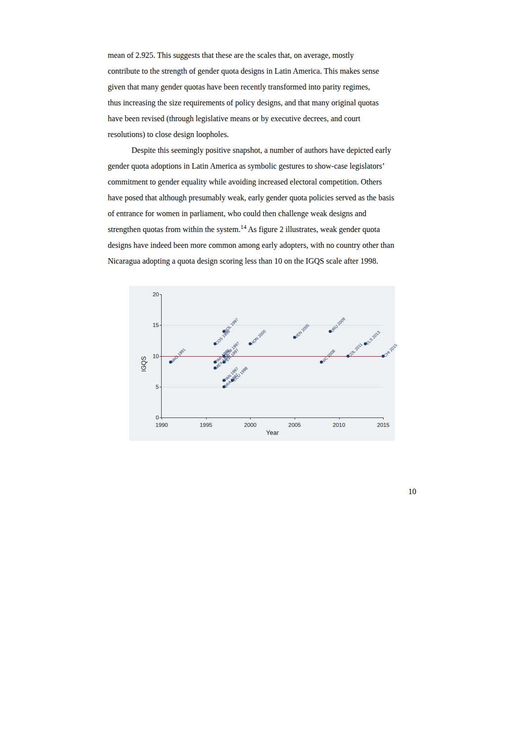mean of 2.925. This suggests that these are the scales that, on average, mostly
contribute to the strength of gender quota designs in Latin America. This makes sense
given that many gender quotas have been recently transformed into parity regimes,
thus increasing the size requirements of policy designs, and that many original quotas
have been revised (through legislative means or by executive decrees, and court
resolutions) to close design loopholes.
Despite this seemingly positive snapshot, a number of authors have depicted early
gender quota adoptions in Latin America as symbolic gestures to show-case legislators’
commitment to gender equality while avoiding increased electoral competition. Others
have posed that although presumably weak, early gender quota policies served as the basis
of entrance for women in parliament, who could then challenge weak designs and
strengthen quotas from within the system.14 As figure 2 illustrates, weak gender quota
designs have indeed been more common among early adopters, with no country other than
Nicaragua adopting a quota design scoring less than 10 on the IGQS scale after 1998.
IGQS
0
5
10
15
20
1990
1995
2000
2005
2010
2015
Year
ARG 1991
COS 1996
BOL 1997
PAR 1996
MEX 1996
DOM 1997
PER 1997
BRA 1997
ECU 1998
PAN 1997
HON 2000
VEN 2005
NIC 2008
URU 2009
COL 2011
ELS 2013
CHI 2015
10